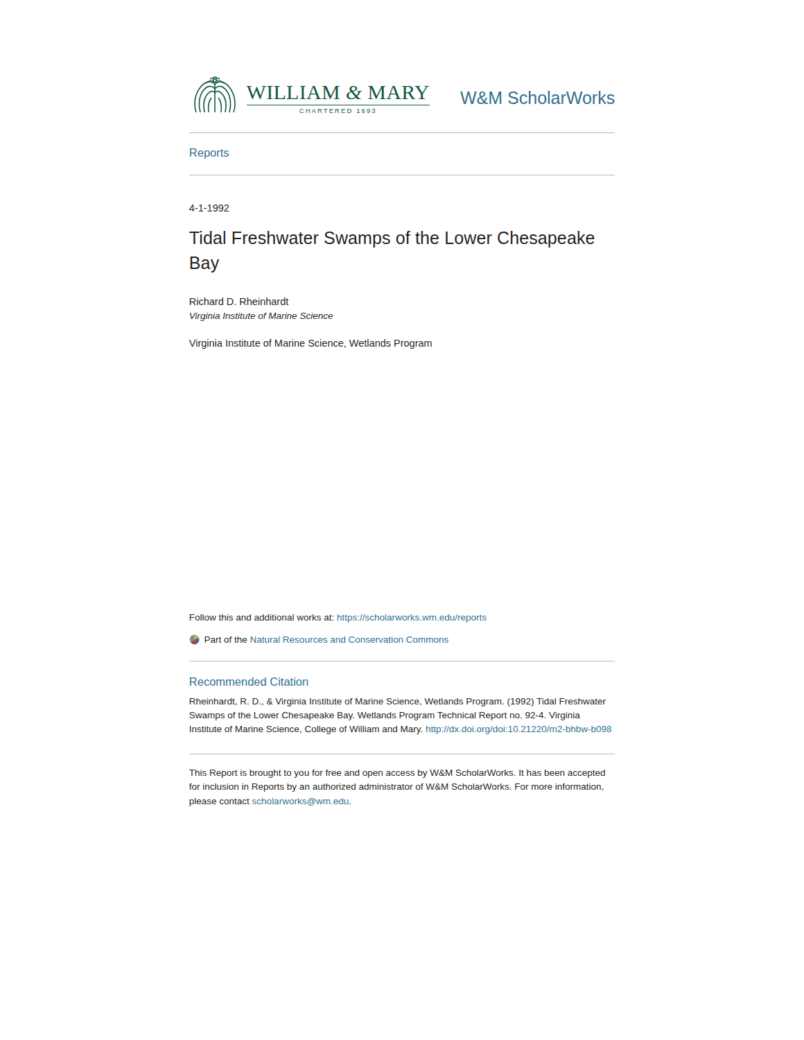WILLIAM & MARY
Chartered 1693
W&M ScholarWorks
Reports
4-1-1992
Tidal Freshwater Swamps of the Lower Chesapeake Bay
Richard D. Rheinhardt Virginia Institute of Marine Science Virginia Institute of Marine Science, Wetlands Program
Follow this and additional works at: https://scholarworks.wm.edu/reports
Part of the Natural Resources and Conservation Commons
Recommended Citation
Rheinhardt, R. D., & Virginia Institute of Marine Science, Wetlands Program. (1992) Tidal Freshwater Swamps of the Lower Chesapeake Bay. Wetlands Program Technical Report no. 92-4. Virginia Institute of Marine Science, College of William and Mary. http://dx.doi.org/doi:10.21220/m2-bhbw-b098
This Report is brought to you for free and open access by W&M ScholarWorks. It has been accepted for inclusion in Reports by an authorized administrator of W&M ScholarWorks. For more information, please contact scholarworks@wm.edu.